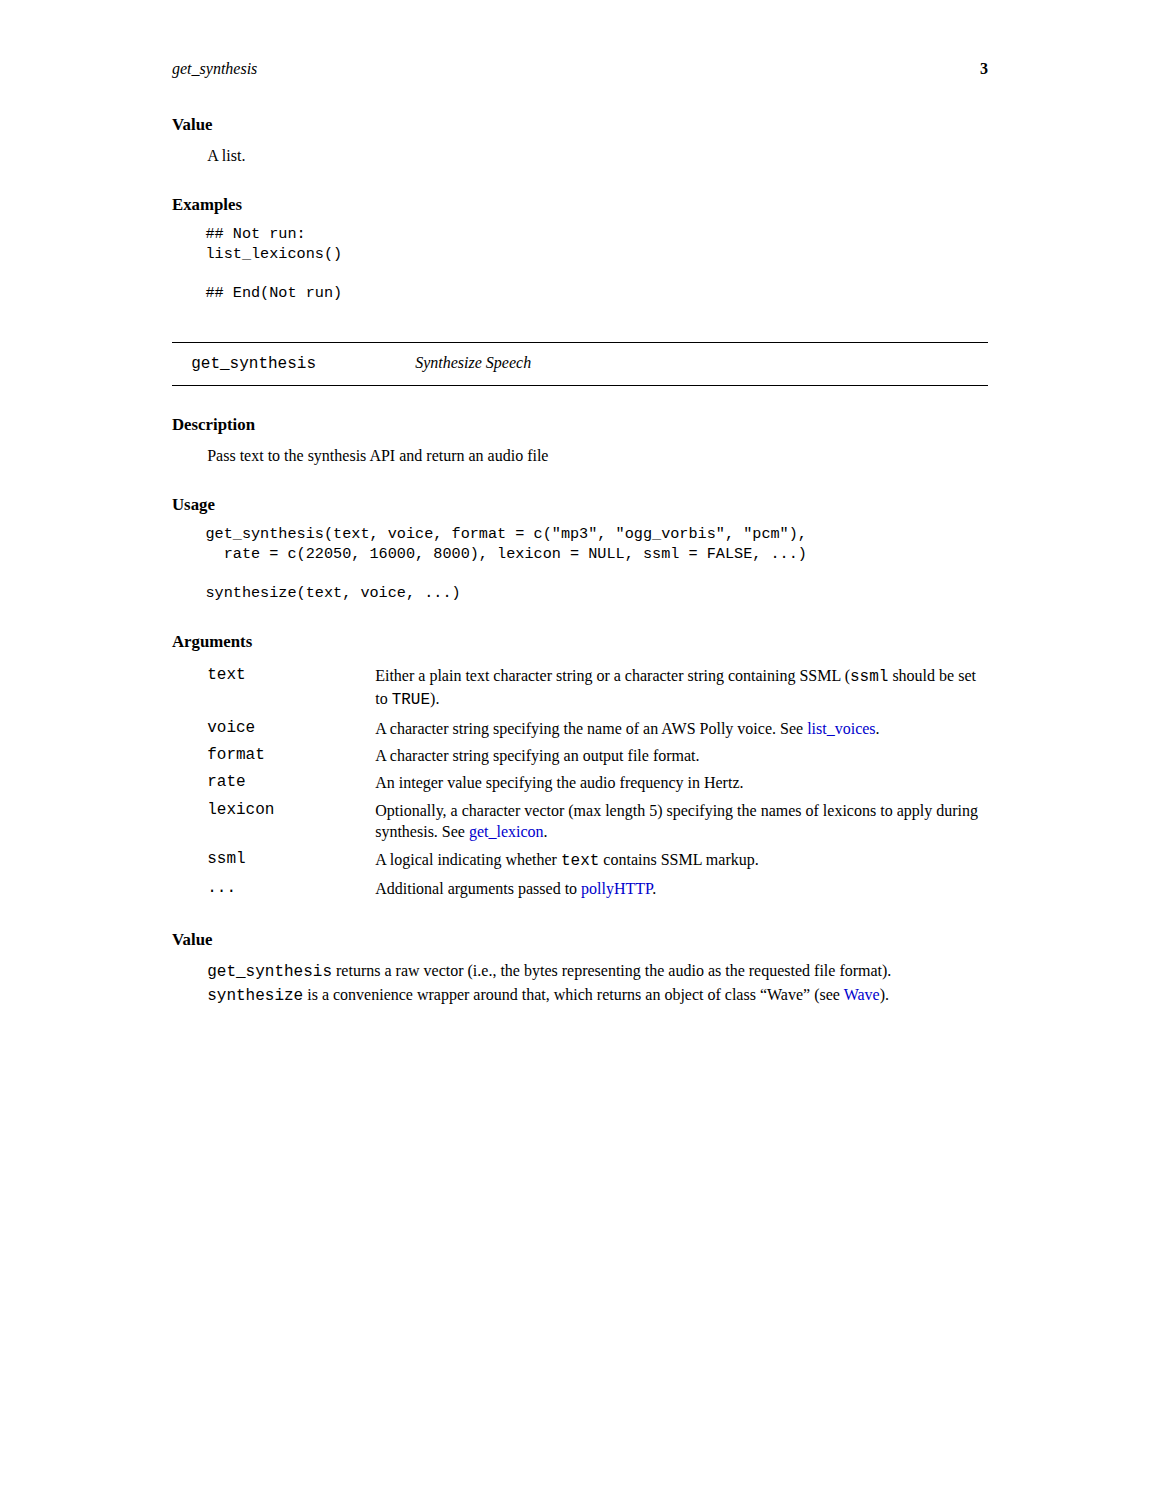get_synthesis 3
Value
A list.
Examples
## Not run: 
list_lexicons()

## End(Not run)
get_synthesis Synthesize Speech
Description
Pass text to the synthesis API and return an audio file
Usage
get_synthesis(text, voice, format = c("mp3", "ogg_vorbis", "pcm"),
  rate = c(22050, 16000, 8000), lexicon = NULL, ssml = FALSE, ...)

synthesize(text, voice, ...)
Arguments
text
Either a plain text character string or a character string containing SSML (ssml should be set to TRUE).
voice
A character string specifying the name of an AWS Polly voice. See list_voices.
format
A character string specifying an output file format.
rate
An integer value specifying the audio frequency in Hertz.
lexicon
Optionally, a character vector (max length 5) specifying the names of lexicons to apply during synthesis. See get_lexicon.
ssml
A logical indicating whether text contains SSML markup.
...
Additional arguments passed to pollyHTTP.
Value
get_synthesis returns a raw vector (i.e., the bytes representing the audio as the requested file format). synthesize is a convenience wrapper around that, which returns an object of class “Wave” (see Wave).